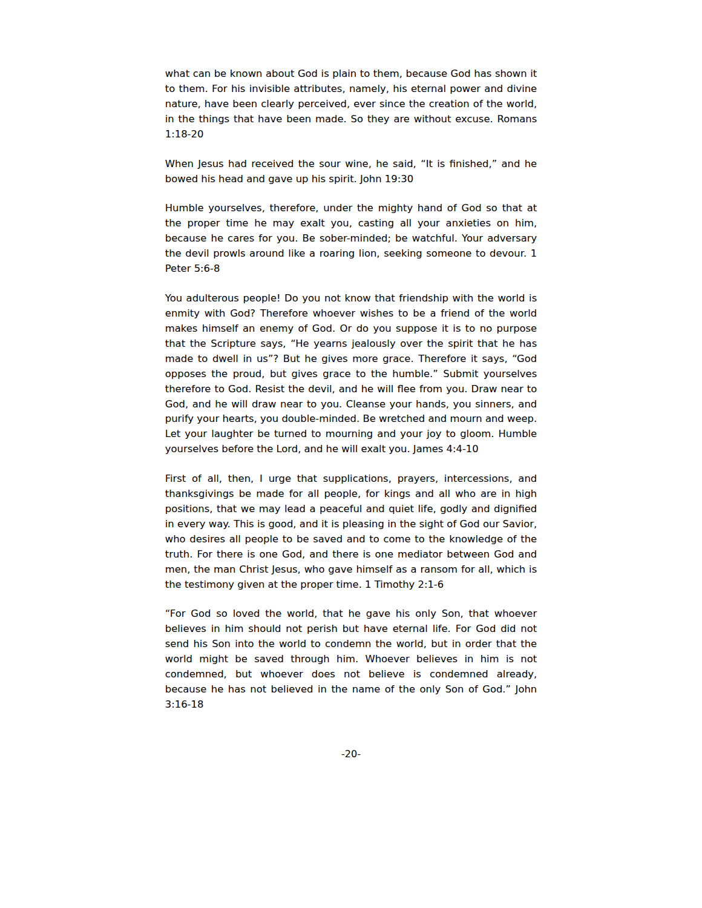what can be known about God is plain to them, because God has shown it to them. For his invisible attributes, namely, his eternal power and divine nature, have been clearly perceived, ever since the creation of the world, in the things that have been made. So they are without excuse. Romans 1:18-20
When Jesus had received the sour wine, he said, “It is finished,” and he bowed his head and gave up his spirit. John 19:30
Humble yourselves, therefore, under the mighty hand of God so that at the proper time he may exalt you, casting all your anxieties on him, because he cares for you. Be sober-minded; be watchful. Your adversary the devil prowls around like a roaring lion, seeking someone to devour. 1 Peter 5:6-8
You adulterous people! Do you not know that friendship with the world is enmity with God? Therefore whoever wishes to be a friend of the world makes himself an enemy of God. Or do you suppose it is to no purpose that the Scripture says, “He yearns jealously over the spirit that he has made to dwell in us”? But he gives more grace. Therefore it says, “God opposes the proud, but gives grace to the humble.” Submit yourselves therefore to God. Resist the devil, and he will flee from you. Draw near to God, and he will draw near to you. Cleanse your hands, you sinners, and purify your hearts, you double-minded. Be wretched and mourn and weep. Let your laughter be turned to mourning and your joy to gloom. Humble yourselves before the Lord, and he will exalt you. James 4:4-10
First of all, then, I urge that supplications, prayers, intercessions, and thanksgivings be made for all people, for kings and all who are in high positions, that we may lead a peaceful and quiet life, godly and dignified in every way. This is good, and it is pleasing in the sight of God our Savior, who desires all people to be saved and to come to the knowledge of the truth. For there is one God, and there is one mediator between God and men, the man Christ Jesus, who gave himself as a ransom for all, which is the testimony given at the proper time. 1 Timothy 2:1-6
“For God so loved the world, that he gave his only Son, that whoever believes in him should not perish but have eternal life. For God did not send his Son into the world to condemn the world, but in order that the world might be saved through him. Whoever believes in him is not condemned, but whoever does not believe is condemned already, because he has not believed in the name of the only Son of God.” John 3:16-18
-20-